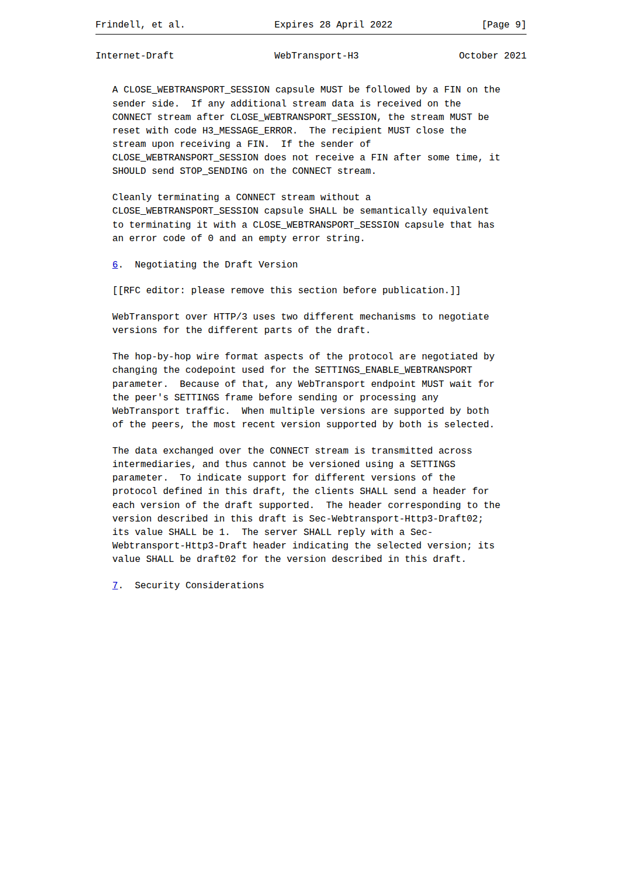Frindell, et al. Expires 28 April 2022 [Page 9]
Internet-Draft WebTransport-H3 October 2021
A CLOSE_WEBTRANSPORT_SESSION capsule MUST be followed by a FIN on the sender side. If any additional stream data is received on the CONNECT stream after CLOSE_WEBTRANSPORT_SESSION, the stream MUST be reset with code H3_MESSAGE_ERROR. The recipient MUST close the stream upon receiving a FIN. If the sender of CLOSE_WEBTRANSPORT_SESSION does not receive a FIN after some time, it SHOULD send STOP_SENDING on the CONNECT stream.
Cleanly terminating a CONNECT stream without a CLOSE_WEBTRANSPORT_SESSION capsule SHALL be semantically equivalent to terminating it with a CLOSE_WEBTRANSPORT_SESSION capsule that has an error code of 0 and an empty error string.
6. Negotiating the Draft Version
[[RFC editor: please remove this section before publication.]]
WebTransport over HTTP/3 uses two different mechanisms to negotiate versions for the different parts of the draft.
The hop-by-hop wire format aspects of the protocol are negotiated by changing the codepoint used for the SETTINGS_ENABLE_WEBTRANSPORT parameter. Because of that, any WebTransport endpoint MUST wait for the peer's SETTINGS frame before sending or processing any WebTransport traffic. When multiple versions are supported by both of the peers, the most recent version supported by both is selected.
The data exchanged over the CONNECT stream is transmitted across intermediaries, and thus cannot be versioned using a SETTINGS parameter. To indicate support for different versions of the protocol defined in this draft, the clients SHALL send a header for each version of the draft supported. The header corresponding to the version described in this draft is Sec-Webtransport-Http3-Draft02; its value SHALL be 1. The server SHALL reply with a Sec- Webtransport-Http3-Draft header indicating the selected version; its value SHALL be draft02 for the version described in this draft.
7. Security Considerations